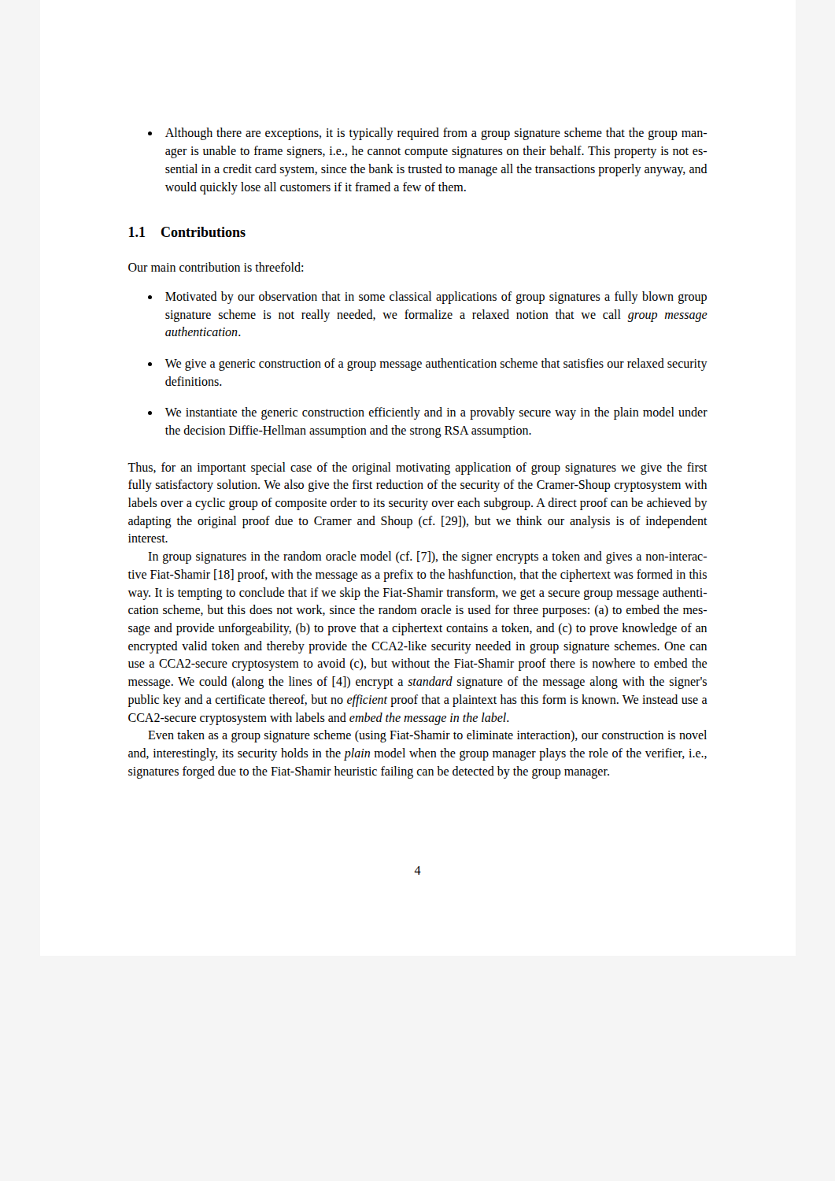Although there are exceptions, it is typically required from a group signature scheme that the group manager is unable to frame signers, i.e., he cannot compute signatures on their behalf. This property is not essential in a credit card system, since the bank is trusted to manage all the transactions properly anyway, and would quickly lose all customers if it framed a few of them.
1.1 Contributions
Our main contribution is threefold:
Motivated by our observation that in some classical applications of group signatures a fully blown group signature scheme is not really needed, we formalize a relaxed notion that we call group message authentication.
We give a generic construction of a group message authentication scheme that satisfies our relaxed security definitions.
We instantiate the generic construction efficiently and in a provably secure way in the plain model under the decision Diffie-Hellman assumption and the strong RSA assumption.
Thus, for an important special case of the original motivating application of group signatures we give the first fully satisfactory solution. We also give the first reduction of the security of the Cramer-Shoup cryptosystem with labels over a cyclic group of composite order to its security over each subgroup. A direct proof can be achieved by adapting the original proof due to Cramer and Shoup (cf. [29]), but we think our analysis is of independent interest.
In group signatures in the random oracle model (cf. [7]), the signer encrypts a token and gives a non-interactive Fiat-Shamir [18] proof, with the message as a prefix to the hashfunction, that the ciphertext was formed in this way. It is tempting to conclude that if we skip the Fiat-Shamir transform, we get a secure group message authentication scheme, but this does not work, since the random oracle is used for three purposes: (a) to embed the message and provide unforgeability, (b) to prove that a ciphertext contains a token, and (c) to prove knowledge of an encrypted valid token and thereby provide the CCA2-like security needed in group signature schemes. One can use a CCA2-secure cryptosystem to avoid (c), but without the Fiat-Shamir proof there is nowhere to embed the message. We could (along the lines of [4]) encrypt a standard signature of the message along with the signer's public key and a certificate thereof, but no efficient proof that a plaintext has this form is known. We instead use a CCA2-secure cryptosystem with labels and embed the message in the label.
Even taken as a group signature scheme (using Fiat-Shamir to eliminate interaction), our construction is novel and, interestingly, its security holds in the plain model when the group manager plays the role of the verifier, i.e., signatures forged due to the Fiat-Shamir heuristic failing can be detected by the group manager.
4